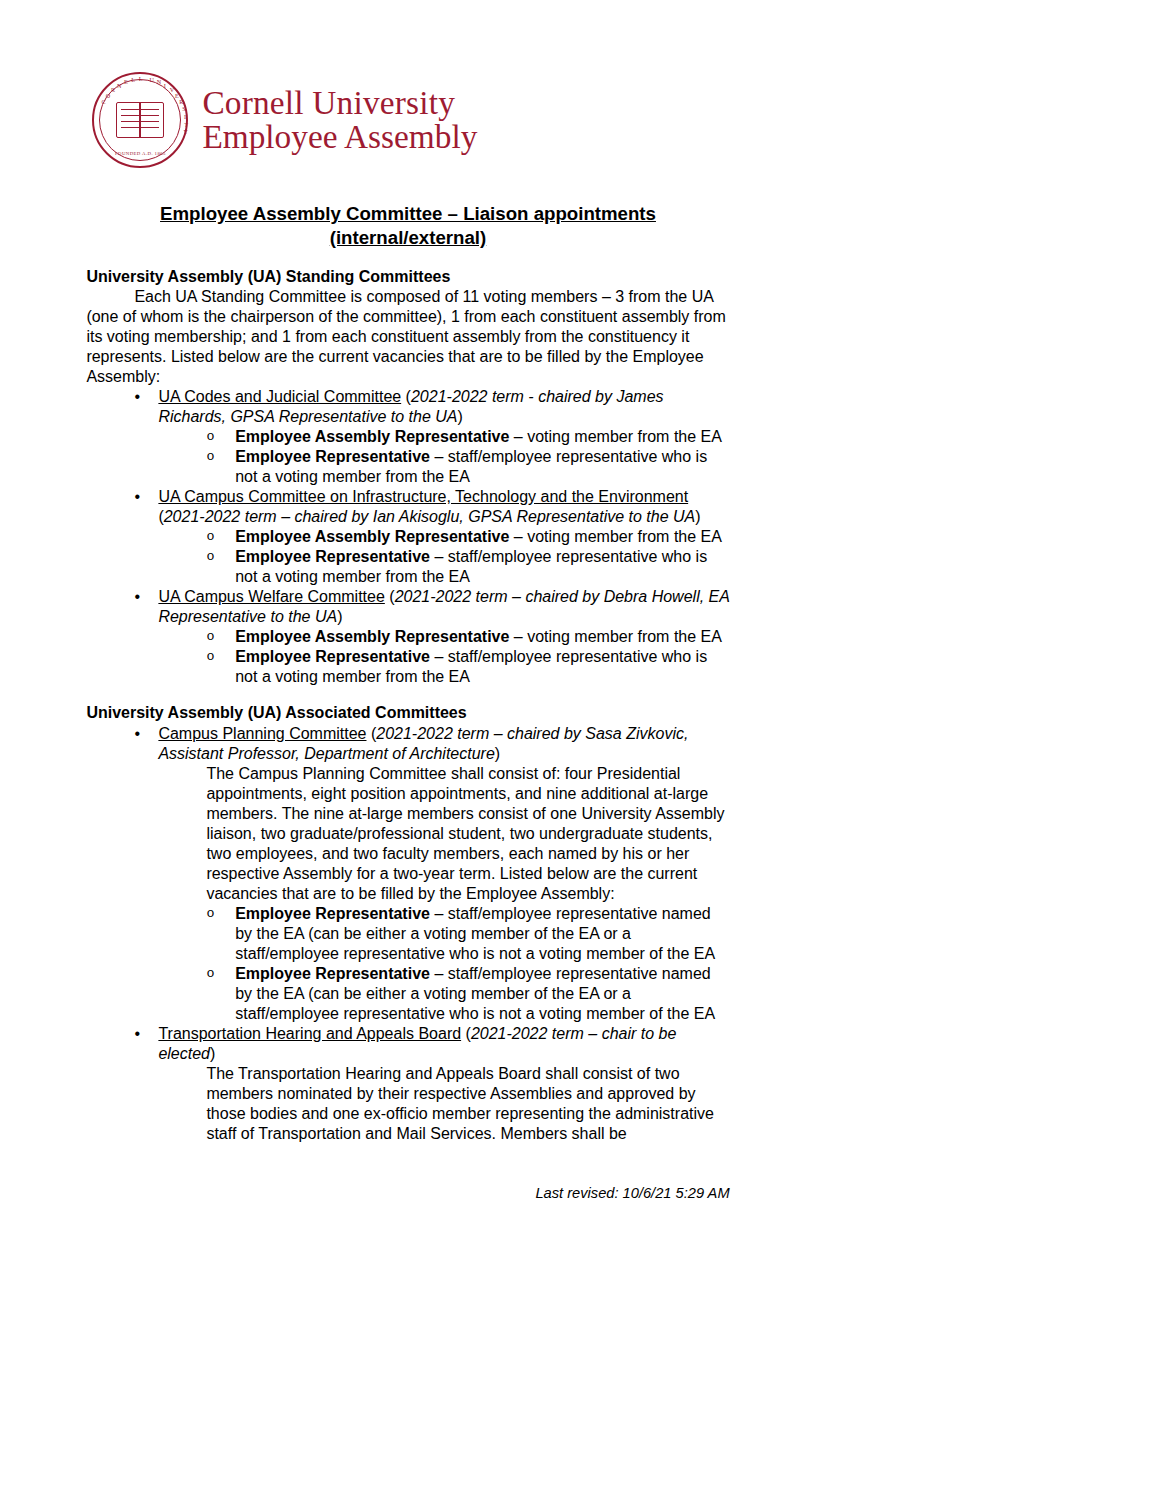C O R N E L L U N I V E R S I T Y
FOUNDED A.D. 1865
Cornell University Employee Assembly
Employee Assembly Committee – Liaison appointments (internal/external)
University Assembly (UA) Standing Committees
Each UA Standing Committee is composed of 11 voting members – 3 from the UA (one of whom is the chairperson of the committee), 1 from each constituent assembly from its voting membership; and 1 from each constituent assembly from the constituency it represents. Listed below are the current vacancies that are to be filled by the Employee Assembly:
UA Codes and Judicial Committee (2021-2022 term - chaired by James Richards, GPSA Representative to the UA)
Employee Assembly Representative – voting member from the EA
Employee Representative – staff/employee representative who is not a voting member from the EA
UA Campus Committee on Infrastructure, Technology and the Environment (2021-2022 term – chaired by Ian Akisoglu, GPSA Representative to the UA)
Employee Assembly Representative – voting member from the EA
Employee Representative – staff/employee representative who is not a voting member from the EA
UA Campus Welfare Committee (2021-2022 term – chaired by Debra Howell, EA Representative to the UA)
Employee Assembly Representative – voting member from the EA
Employee Representative – staff/employee representative who is not a voting member from the EA
University Assembly (UA) Associated Committees
Campus Planning Committee (2021-2022 term – chaired by Sasa Zivkovic, Assistant Professor, Department of Architecture)
The Campus Planning Committee shall consist of: four Presidential appointments, eight position appointments, and nine additional at-large members. The nine at-large members consist of one University Assembly liaison, two graduate/professional student, two undergraduate students, two employees, and two faculty members, each named by his or her respective Assembly for a two-year term. Listed below are the current vacancies that are to be filled by the Employee Assembly:
Employee Representative – staff/employee representative named by the EA (can be either a voting member of the EA or a staff/employee representative who is not a voting member of the EA
Employee Representative – staff/employee representative named by the EA (can be either a voting member of the EA or a staff/employee representative who is not a voting member of the EA
Transportation Hearing and Appeals Board (2021-2022 term – chair to be elected)
The Transportation Hearing and Appeals Board shall consist of two members nominated by their respective Assemblies and approved by those bodies and one ex-officio member representing the administrative staff of Transportation and Mail Services. Members shall be
Last revised: 10/6/21 5:29 AM